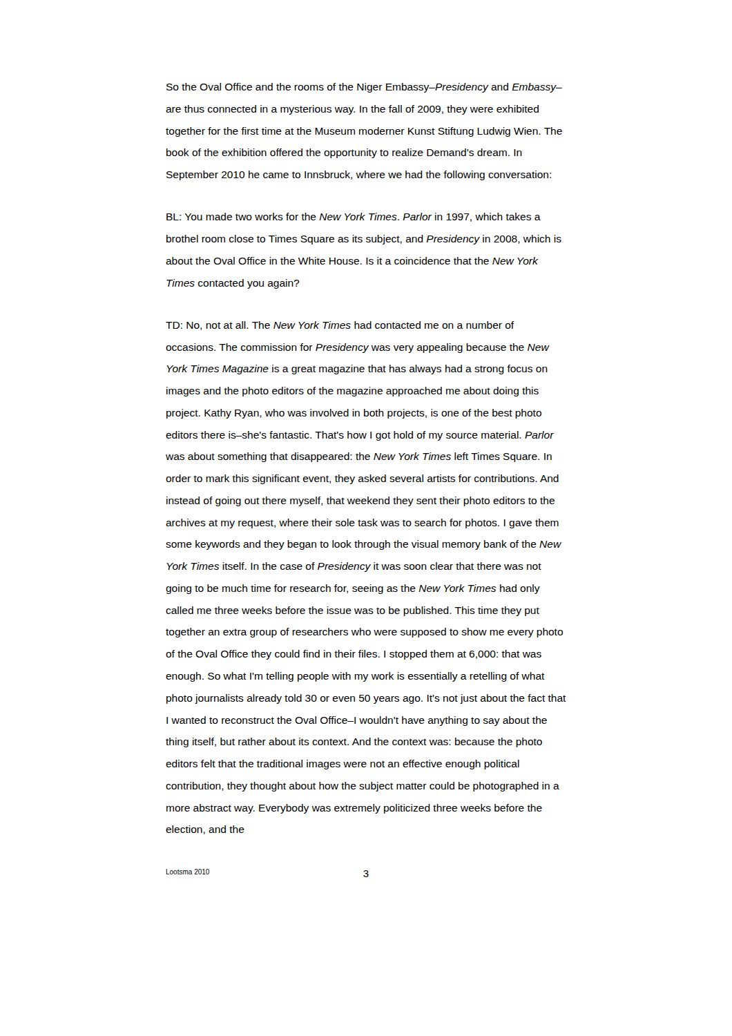So the Oval Office and the rooms of the Niger Embassy–Presidency and Embassy– are thus connected in a mysterious way. In the fall of 2009, they were exhibited together for the first time at the Museum moderner Kunst Stiftung Ludwig Wien. The book of the exhibition offered the opportunity to realize Demand's dream. In September 2010 he came to Innsbruck, where we had the following conversation:
BL: You made two works for the New York Times. Parlor in 1997, which takes a brothel room close to Times Square as its subject, and Presidency in 2008, which is about the Oval Office in the White House. Is it a coincidence that the New York Times contacted you again?
TD: No, not at all. The New York Times had contacted me on a number of occasions. The commission for Presidency was very appealing because the New York Times Magazine is a great magazine that has always had a strong focus on images and the photo editors of the magazine approached me about doing this project. Kathy Ryan, who was involved in both projects, is one of the best photo editors there is–she's fantastic. That's how I got hold of my source material. Parlor was about something that disappeared: the New York Times left Times Square. In order to mark this significant event, they asked several artists for contributions. And instead of going out there myself, that weekend they sent their photo editors to the archives at my request, where their sole task was to search for photos. I gave them some keywords and they began to look through the visual memory bank of the New York Times itself. In the case of Presidency it was soon clear that there was not going to be much time for research for, seeing as the New York Times had only called me three weeks before the issue was to be published. This time they put together an extra group of researchers who were supposed to show me every photo of the Oval Office they could find in their files. I stopped them at 6,000: that was enough. So what I'm telling people with my work is essentially a retelling of what photo journalists already told 30 or even 50 years ago. It's not just about the fact that I wanted to reconstruct the Oval Office–I wouldn't have anything to say about the thing itself, but rather about its context. And the context was: because the photo editors felt that the traditional images were not an effective enough political contribution, they thought about how the subject matter could be photographed in a more abstract way. Everybody was extremely politicized three weeks before the election, and the
Lootsma 2010
3